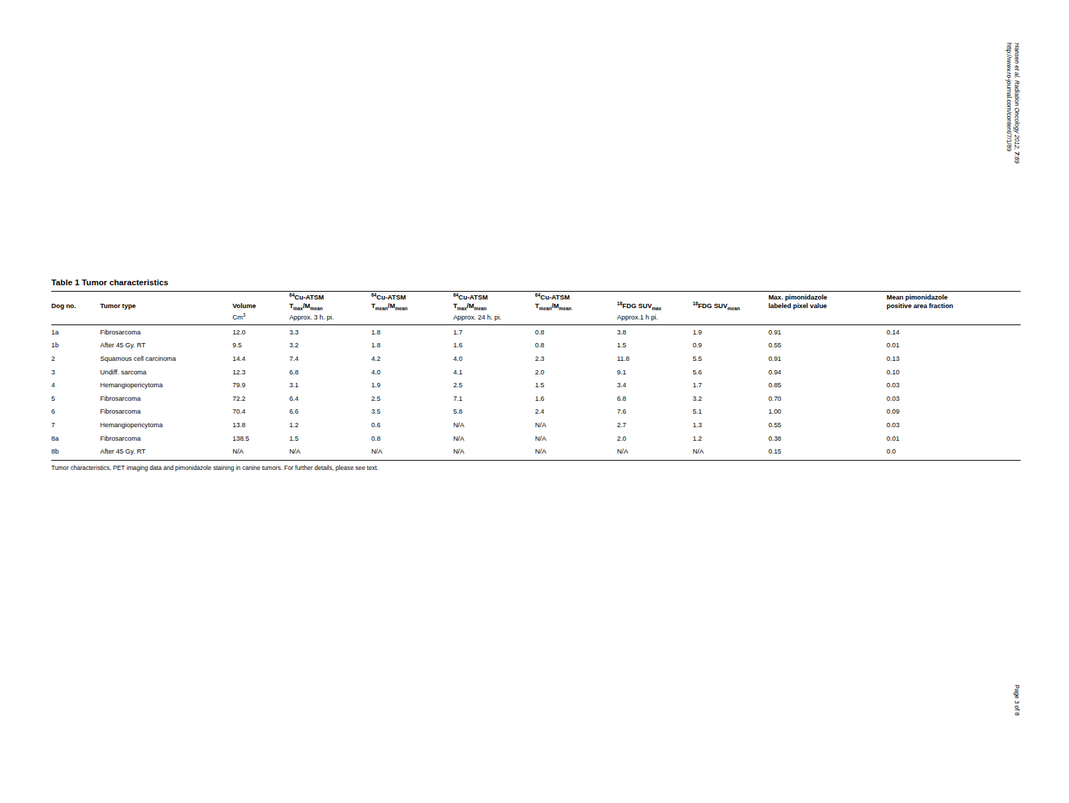Hansen et al. Radiation Oncology 2012, 7:89
http://www.ro-journal.com/content/7/1/89
Page 3 of 8
Table 1 Tumor characteristics
| Dog no. | Tumor type | Volume | 64 Cu-ATSM T max /M mean | 64 Cu-ATSM T mean /M mean | 64 Cu-ATSM T max /M mean | 64 Cu-ATSM T mean /M mean | 18 FDG SUV max | 18 FDG SUV mean | Max. pimonidazole labeled pixel value | Mean pimonidazole positive area fraction |
| --- | --- | --- | --- | --- | --- | --- | --- | --- | --- | --- |
| | | Cm 3 | Approx. 3 h. pi. | | Approx. 24 h. pi. | | Approx.1 h pi. | | | |
| 1a | Fibrosarcoma | 12.0 | 3.3 | 1.8 | 1.7 | 0.8 | 3.8 | 1.9 | 0.91 | 0.14 |
| 1b | After 45 Gy. RT | 9.5 | 3.2 | 1.8 | 1.6 | 0.8 | 1.5 | 0.9 | 0.55 | 0.01 |
| 2 | Squamous cell carcinoma | 14.4 | 7.4 | 4.2 | 4.0 | 2.3 | 11.8 | 5.5 | 0.91 | 0.13 |
| 3 | Undiff. sarcoma | 12.3 | 6.8 | 4.0 | 4.1 | 2.0 | 9.1 | 5.6 | 0.94 | 0.10 |
| 4 | Hemangiopericytoma | 79.9 | 3.1 | 1.9 | 2.5 | 1.5 | 3.4 | 1.7 | 0.85 | 0.03 |
| 5 | Fibrosarcoma | 72.2 | 6.4 | 2.5 | 7.1 | 1.6 | 6.8 | 3.2 | 0.70 | 0.03 |
| 6 | Fibrosarcoma | 70.4 | 6.6 | 3.5 | 5.8 | 2.4 | 7.6 | 5.1 | 1.00 | 0.09 |
| 7 | Hemangiopericytoma | 13.8 | 1.2 | 0.6 | N/A | N/A | 2.7 | 1.3 | 0.55 | 0.03 |
| 8a | Fibrosarcoma | 138.5 | 1.5 | 0.8 | N/A | N/A | 2.0 | 1.2 | 0.38 | 0.01 |
| 8b | After 45 Gy. RT | N/A | N/A | N/A | N/A | N/A | N/A | N/A | 0.15 | 0.0 |
Tumor characteristics, PET imaging data and pimonidazole staining in canine tumors. For further details, please see text.